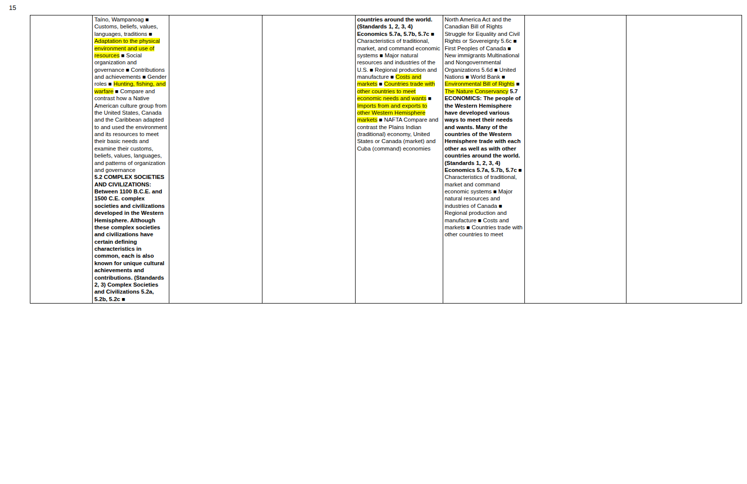15
| | Taíno, Wampanoag ■ Customs, beliefs, values, languages, traditions ■ Adaptation to the physical environment and use of resources ■ Social organization and governance ■ Contributions and achievements ■ Gender roles ■ Hunting, fishing, and warfare ■ Compare and contrast how a Native American culture group from the United States, Canada and the Caribbean adapted to and used the environment and its resources to meet their basic needs and examine their customs, beliefs, values, languages, and patterns of organization and governance 5.2 COMPLEX SOCIETIES AND CIVILIZATIONS: Between 1100 B.C.E. and 1500 C.E. complex societies and civilizations developed in the Western Hemisphere. Although these complex societies and civilizations have certain defining characteristics in common, each is also known for unique cultural achievements and contributions. (Standards 2, 3) Complex Societies and Civilizations 5.2a, 5.2b, 5.2c ■ | | | countries around the world. (Standards 1, 2, 3, 4) Economics 5.7a, 5.7b, 5.7c ■ Characteristics of traditional, market, and command economic systems ■ Major natural resources and industries of the U.S. ■ Regional production and manufacture ■ Costs and markets ■ Countries trade with other countries to meet economic needs and wants ■ Imports from and exports to other Western Hemisphere markets ■ NAFTA Compare and contrast the Plains Indian (traditional) economy, United States or Canada (market) and Cuba (command) economies | North America Act and the Canadian Bill of Rights Struggle for Equality and Civil Rights or Sovereignty 5.6c ■ First Peoples of Canada ■ New immigrants Multinational and Nongovernmental Organizations 5.6d ■ United Nations ■ World Bank ■ Environmental Bill of Rights ■ The Nature Conservancy 5.7 ECONOMICS: The people of the Western Hemisphere have developed various ways to meet their needs and wants. Many of the countries of the Western Hemisphere trade with each other as well as with other countries around the world. (Standards 1, 2, 3, 4) Economics 5.7a, 5.7b, 5.7c ■ Characteristics of traditional, market and command economic systems ■ Major natural resources and industries of Canada ■ Regional production and manufacture ■ Costs and markets ■ Countries trade with other countries to meet | | |